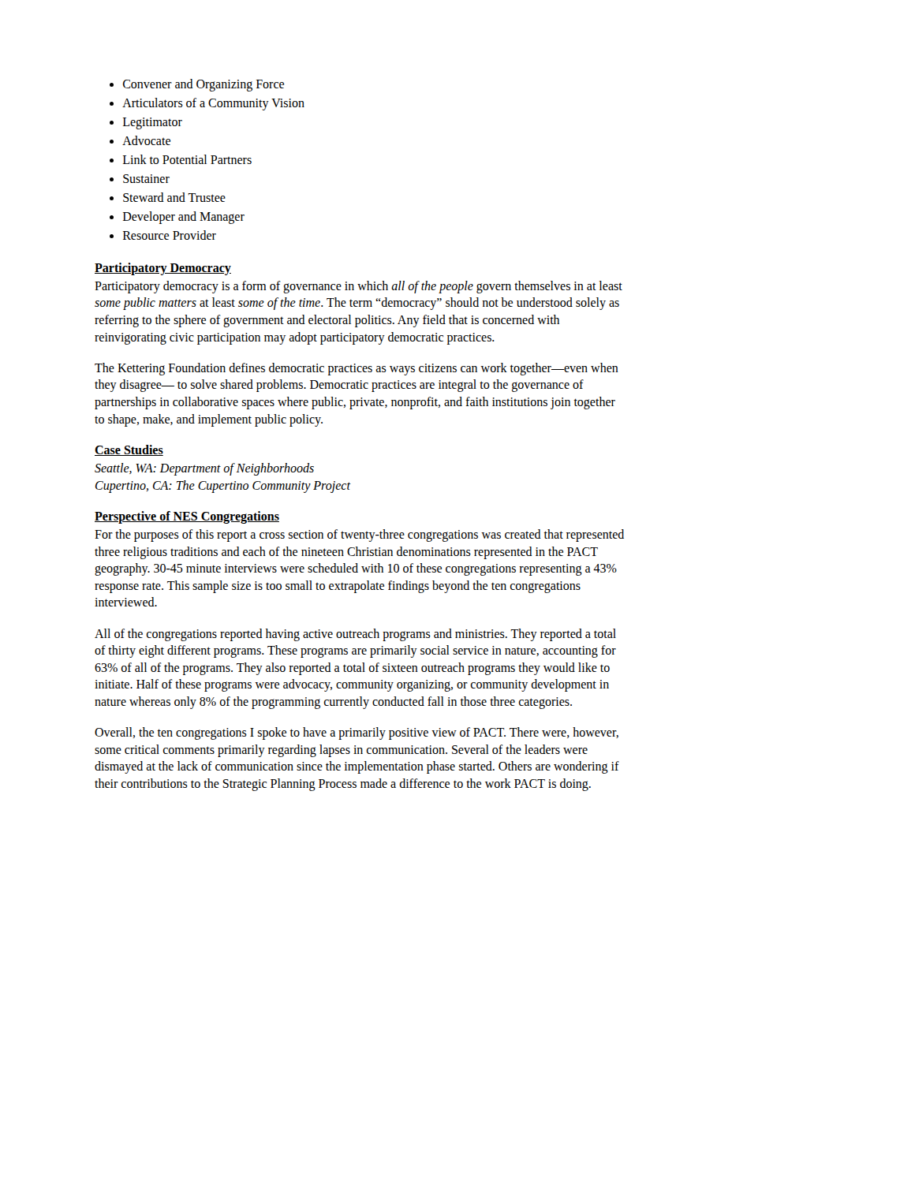Convener and Organizing Force
Articulators of a Community Vision
Legitimator
Advocate
Link to Potential Partners
Sustainer
Steward and Trustee
Developer and Manager
Resource Provider
Participatory Democracy
Participatory democracy is a form of governance in which all of the people govern themselves in at least some public matters at least some of the time. The term “democracy” should not be understood solely as referring to the sphere of government and electoral politics. Any field that is concerned with reinvigorating civic participation may adopt participatory democratic practices.
The Kettering Foundation defines democratic practices as ways citizens can work together—even when they disagree— to solve shared problems. Democratic practices are integral to the governance of partnerships in collaborative spaces where public, private, nonprofit, and faith institutions join together to shape, make, and implement public policy.
Case Studies
Seattle, WA: Department of Neighborhoods
Cupertino, CA: The Cupertino Community Project
Perspective of NES Congregations
For the purposes of this report a cross section of twenty-three congregations was created that represented three religious traditions and each of the nineteen Christian denominations represented in the PACT geography. 30-45 minute interviews were scheduled with 10 of these congregations representing a 43% response rate. This sample size is too small to extrapolate findings beyond the ten congregations interviewed.
All of the congregations reported having active outreach programs and ministries. They reported a total of thirty eight different programs. These programs are primarily social service in nature, accounting for 63% of all of the programs. They also reported a total of sixteen outreach programs they would like to initiate. Half of these programs were advocacy, community organizing, or community development in nature whereas only 8% of the programming currently conducted fall in those three categories.
Overall, the ten congregations I spoke to have a primarily positive view of PACT. There were, however, some critical comments primarily regarding lapses in communication. Several of the leaders were dismayed at the lack of communication since the implementation phase started. Others are wondering if their contributions to the Strategic Planning Process made a difference to the work PACT is doing.